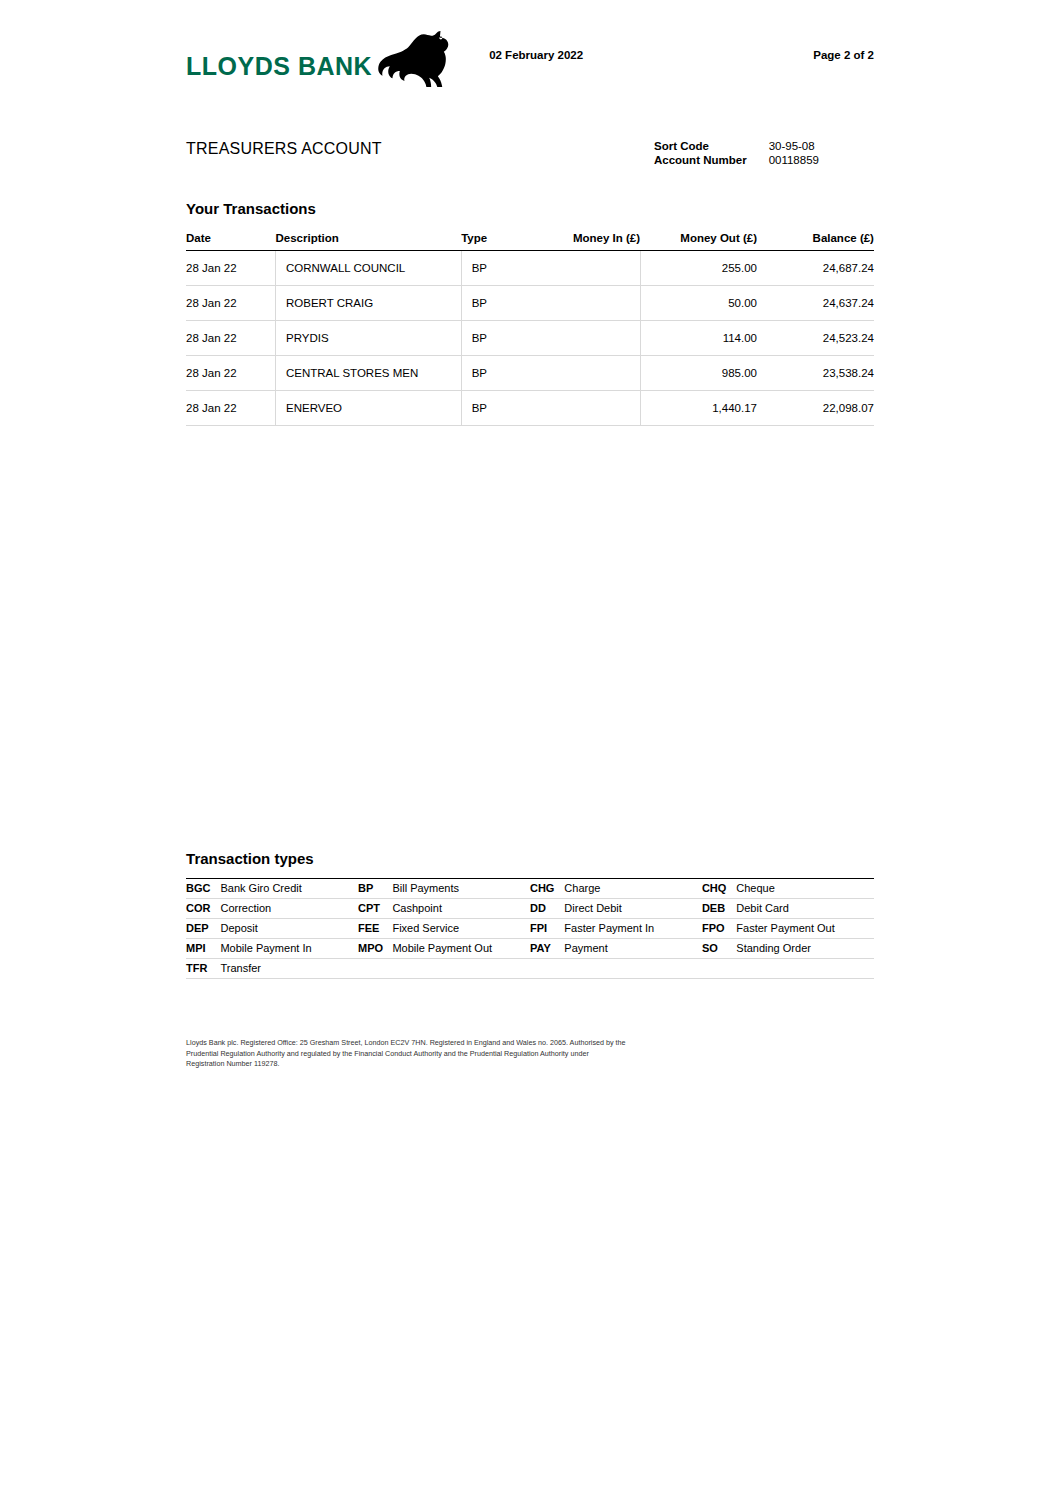LLOYDS BANK
02 February 2022
Page 2 of 2
TREASURERS ACCOUNT
Sort Code
30-95-08
Account Number
00118859
Your Transactions
| Date | Description | Type | Money In (£) | Money Out (£) | Balance (£) |
| --- | --- | --- | --- | --- | --- |
| 28 Jan 22 | CORNWALL COUNCIL | BP | | 255.00 | 24,687.24 |
| 28 Jan 22 | ROBERT CRAIG | BP | | 50.00 | 24,637.24 |
| 28 Jan 22 | PRYDIS | BP | | 114.00 | 24,523.24 |
| 28 Jan 22 | CENTRAL STORES MEN | BP | | 985.00 | 23,538.24 |
| 28 Jan 22 | ENERVEO | BP | | 1,440.17 | 22,098.07 |
Transaction types
| BGC | Bank Giro Credit | BP | Bill Payments | CHG | Charge | CHQ | Cheque |
| COR | Correction | CPT | Cashpoint | DD | Direct Debit | DEB | Debit Card |
| DEP | Deposit | FEE | Fixed Service | FPI | Faster Payment In | FPO | Faster Payment Out |
| MPI | Mobile Payment In | MPO | Mobile Payment Out | PAY | Payment | SO | Standing Order |
| TFR | Transfer | | | | | | |
Lloyds Bank plc. Registered Office: 25 Gresham Street, London EC2V 7HN. Registered in England and Wales no. 2065. Authorised by the
Prudential Regulation Authority and regulated by the Financial Conduct Authority and the Prudential Regulation Authority under
Registration Number 119278.